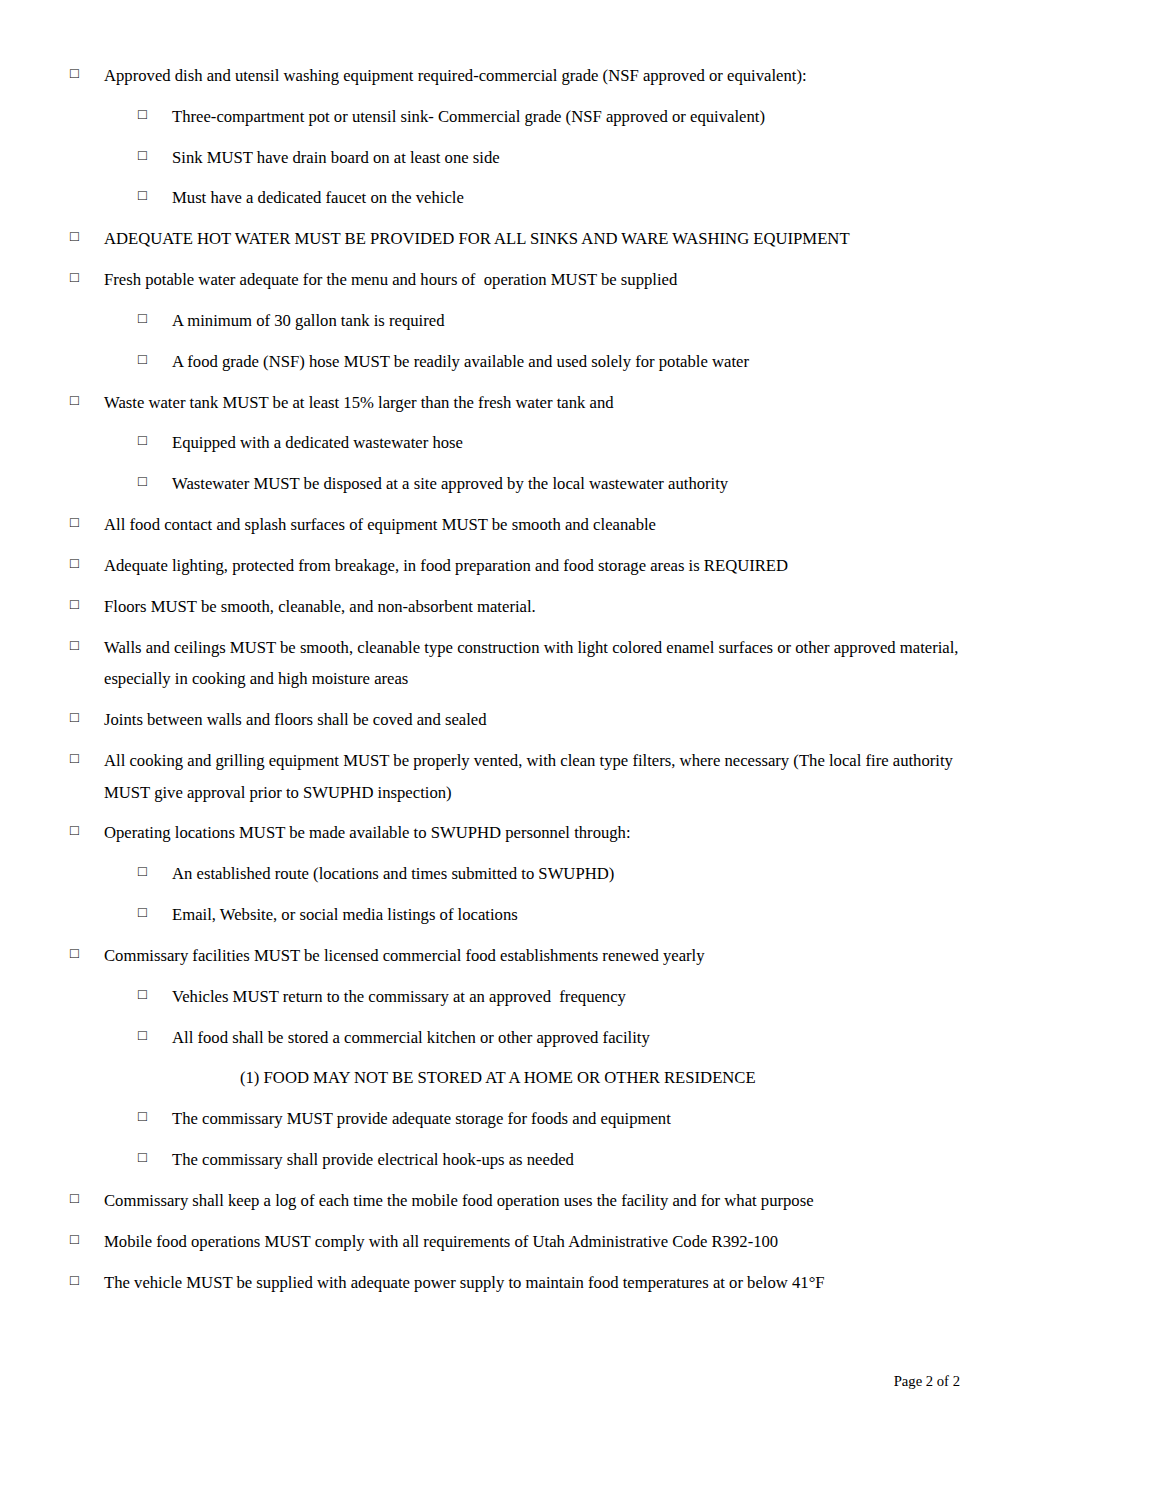Approved dish and utensil washing equipment required-commercial grade (NSF approved or equivalent):
Three-compartment pot or utensil sink- Commercial grade (NSF approved or equivalent)
Sink MUST have drain board on at least one side
Must have a dedicated faucet on the vehicle
ADEQUATE HOT WATER MUST BE PROVIDED FOR ALL SINKS AND WARE WASHING EQUIPMENT
Fresh potable water adequate for the menu and hours of operation MUST be supplied
A minimum of 30 gallon tank is required
A food grade (NSF) hose MUST be readily available and used solely for potable water
Waste water tank MUST be at least 15% larger than the fresh water tank and
Equipped with a dedicated wastewater hose
Wastewater MUST be disposed at a site approved by the local wastewater authority
All food contact and splash surfaces of equipment MUST be smooth and cleanable
Adequate lighting, protected from breakage, in food preparation and food storage areas is REQUIRED
Floors MUST be smooth, cleanable, and non-absorbent material.
Walls and ceilings MUST be smooth, cleanable type construction with light colored enamel surfaces or other approved material, especially in cooking and high moisture areas
Joints between walls and floors shall be coved and sealed
All cooking and grilling equipment MUST be properly vented, with clean type filters, where necessary (The local fire authority MUST give approval prior to SWUPHD inspection)
Operating locations MUST be made available to SWUPHD personnel through:
An established route (locations and times submitted to SWUPHD)
Email, Website, or social media listings of locations
Commissary facilities MUST be licensed commercial food establishments renewed yearly
Vehicles MUST return to the commissary at an approved frequency
All food shall be stored a commercial kitchen or other approved facility
(1) FOOD MAY NOT BE STORED AT A HOME OR OTHER RESIDENCE
The commissary MUST provide adequate storage for foods and equipment
The commissary shall provide electrical hook-ups as needed
Commissary shall keep a log of each time the mobile food operation uses the facility and for what purpose
Mobile food operations MUST comply with all requirements of Utah Administrative Code R392-100
The vehicle MUST be supplied with adequate power supply to maintain food temperatures at or below 41°F
Page 2 of 2